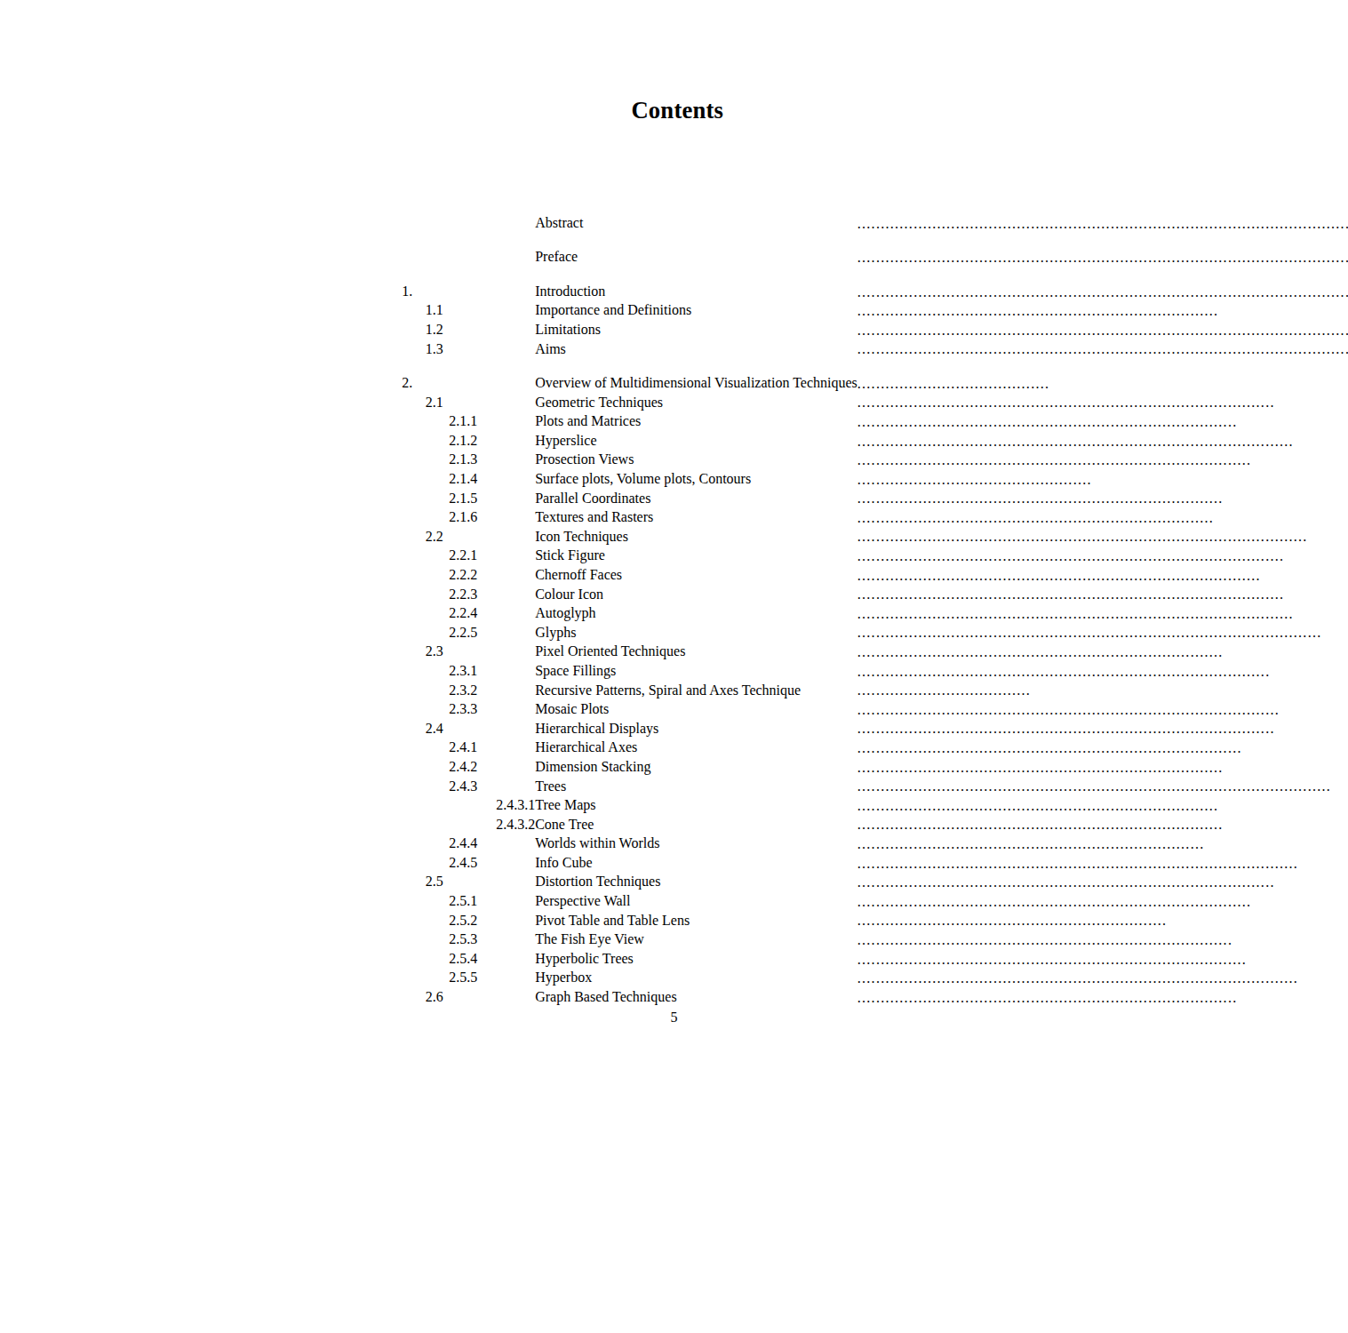Contents
| | Abstract | .................................................................................................................. | 3 |
| | Preface | .................................................................................................................... | 4 |
| 1. | Introduction | .............................................................................................................. | 7 |
| 1.1 | Importance and Definitions | ............................................................................. | 7 |
| 1.2 | Limitations | ......................................................................................................... | 8 |
| 1.3 | Aims | .................................................................................................................. | 8 |
| 2. | Overview of Multidimensional Visualization Techniques | ......................................... | 9 |
| 2.1 | Geometric Techniques | ......................................................................................... | 9 |
| 2.1.1 | Plots and Matrices | ................................................................................. | 9 |
| 2.1.2 | Hyperslice | ............................................................................................. | 10 |
| 2.1.3 | Prosection Views | .................................................................................... | 11 |
| 2.1.4 | Surface plots, Volume plots, Contours | .................................................. | 12 |
| 2.1.5 | Parallel Coordinates | .............................................................................. | 12 |
| 2.1.6 | Textures and Rasters | ............................................................................ | 13 |
| 2.2 | Icon Techniques | ................................................................................................ | 14 |
| 2.2.1 | Stick Figure | ........................................................................................... | 14 |
| 2.2.2 | Chernoff Faces | ...................................................................................... | 15 |
| 2.2.3 | Colour Icon | ........................................................................................... | 15 |
| 2.2.4 | Autoglyph | ............................................................................................. | 16 |
| 2.2.5 | Glyphs | ................................................................................................... | 16 |
| 2.3 | Pixel Oriented Techniques | .............................................................................. | 16 |
| 2.3.1 | Space Fillings | ........................................................................................ | 16 |
| 2.3.2 | Recursive Patterns, Spiral and Axes Technique | ..................................... | 17 |
| 2.3.3 | Mosaic Plots | .......................................................................................... | 17 |
| 2.4 | Hierarchical Displays | ......................................................................................... | 18 |
| 2.4.1 | Hierarchical Axes | .................................................................................. | 18 |
| 2.4.2 | Dimension Stacking | .............................................................................. | 18 |
| 2.4.3 | Trees | ..................................................................................................... | 19 |
| 2.4.3.1 | Tree Maps | ............................................................................. | 20 |
| 2.4.3.2 | Cone Tree | .............................................................................. | 21 |
| 2.4.4 | Worlds within Worlds | .......................................................................... | 21 |
| 2.4.5 | Info Cube | .............................................................................................. | 22 |
| 2.5 | Distortion Techniques | ......................................................................................... | 22 |
| 2.5.1 | Perspective Wall | .................................................................................... | 22 |
| 2.5.2 | Pivot Table and Table Lens | .................................................................. | 23 |
| 2.5.3 | The Fish Eye View | ................................................................................ | 24 |
| 2.5.4 | Hyperbolic Trees | ................................................................................... | 24 |
| 2.5.5 | Hyperbox | .............................................................................................. | 25 |
| 2.6 | Graph Based Techniques | ................................................................................. | 25 |
5